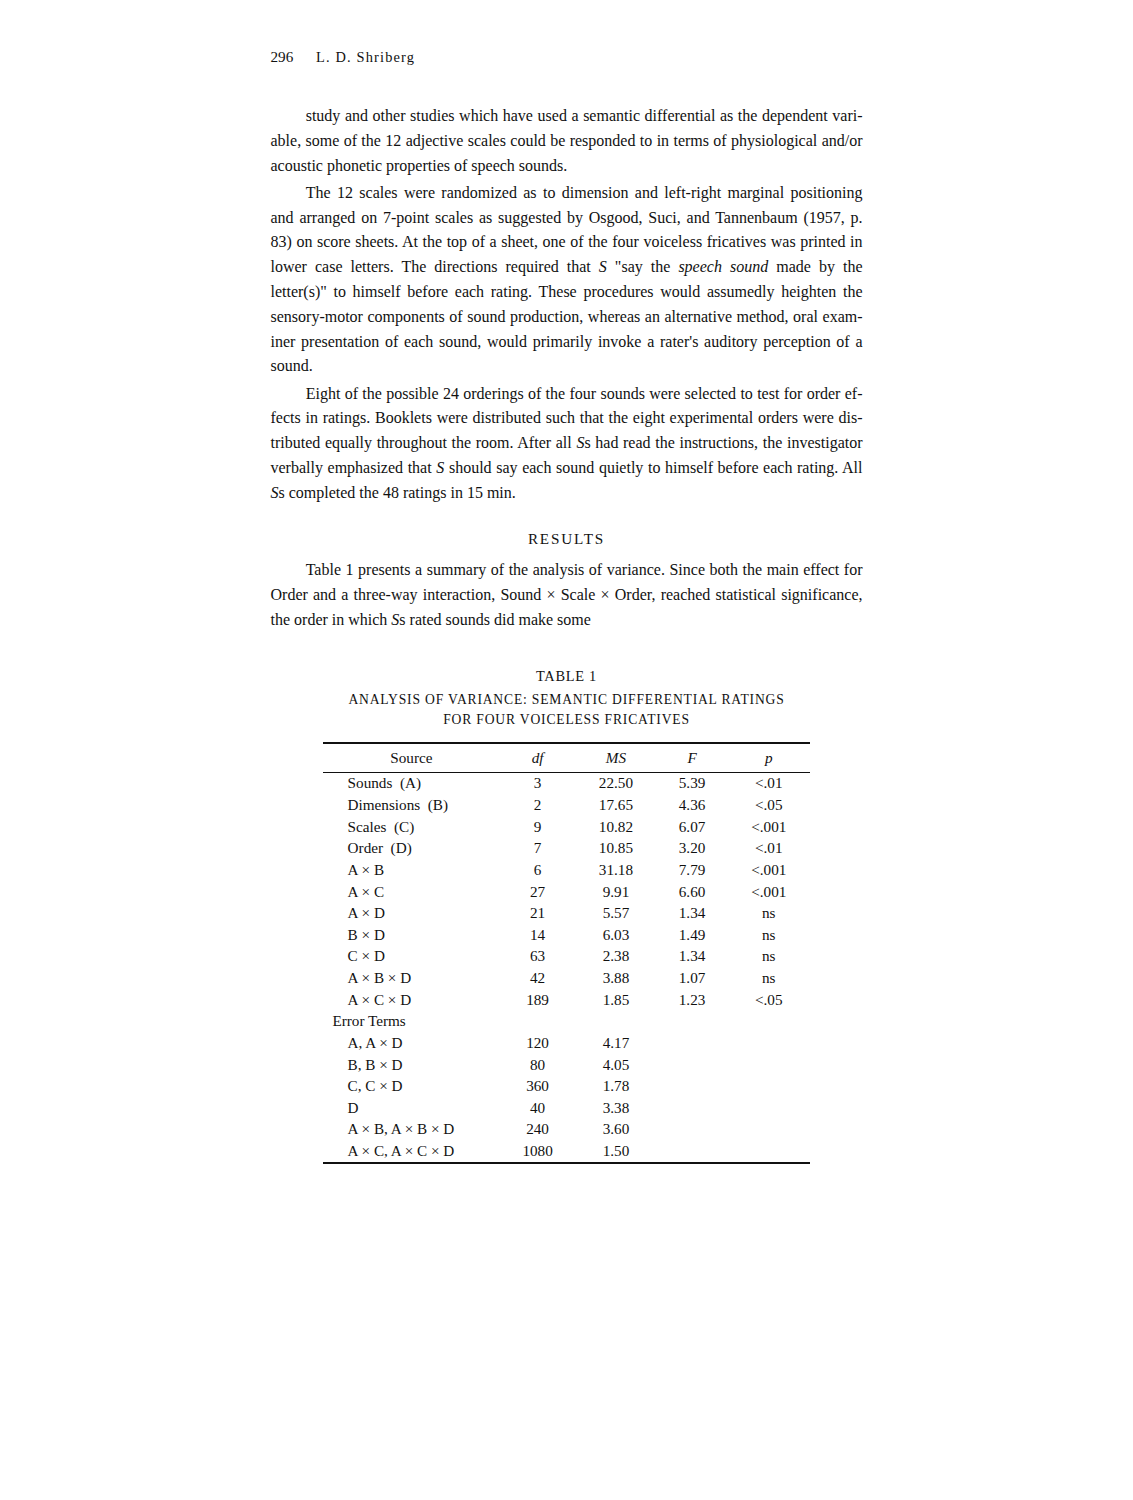296 L. D. Shriberg
study and other studies which have used a semantic differential as the dependent variable, some of the 12 adjective scales could be responded to in terms of physiological and/or acoustic phonetic properties of speech sounds.
The 12 scales were randomized as to dimension and left-right marginal positioning and arranged on 7-point scales as suggested by Osgood, Suci, and Tannenbaum (1957, p. 83) on score sheets. At the top of a sheet, one of the four voiceless fricatives was printed in lower case letters. The directions required that S "say the speech sound made by the letter(s)" to himself before each rating. These procedures would assumedly heighten the sensory-motor components of sound production, whereas an alternative method, oral examiner presentation of each sound, would primarily invoke a rater's auditory perception of a sound.
Eight of the possible 24 orderings of the four sounds were selected to test for order effects in ratings. Booklets were distributed such that the eight experimental orders were distributed equally throughout the room. After all Ss had read the instructions, the investigator verbally emphasized that S should say each sound quietly to himself before each rating. All Ss completed the 48 ratings in 15 min.
Results
Table 1 presents a summary of the analysis of variance. Since both the main effect for Order and a three-way interaction, Sound × Scale × Order, reached statistical significance, the order in which Ss rated sounds did make some
TABLE 1
Analysis of Variance: Semantic Differential Ratings for Four Voiceless Fricatives
| Source | df | MS | F | p |
| --- | --- | --- | --- | --- |
| Sounds (A) | 3 | 22.50 | 5.39 | <.01 |
| Dimensions (B) | 2 | 17.65 | 4.36 | <.05 |
| Scales (C) | 9 | 10.82 | 6.07 | <.001 |
| Order (D) | 7 | 10.85 | 3.20 | <.01 |
| A × B | 6 | 31.18 | 7.79 | <.001 |
| A × C | 27 | 9.91 | 6.60 | <.001 |
| A × D | 21 | 5.57 | 1.34 | ns |
| B × D | 14 | 6.03 | 1.49 | ns |
| C × D | 63 | 2.38 | 1.34 | ns |
| A × B × D | 42 | 3.88 | 1.07 | ns |
| A × C × D | 189 | 1.85 | 1.23 | <.05 |
| Error Terms | | | | |
| A, A × D | 120 | 4.17 | | |
| B, B × D | 80 | 4.05 | | |
| C, C × D | 360 | 1.78 | | |
| D | 40 | 3.38 | | |
| A × B, A × B × D | 240 | 3.60 | | |
| A × C, A × C × D | 1080 | 1.50 | | |